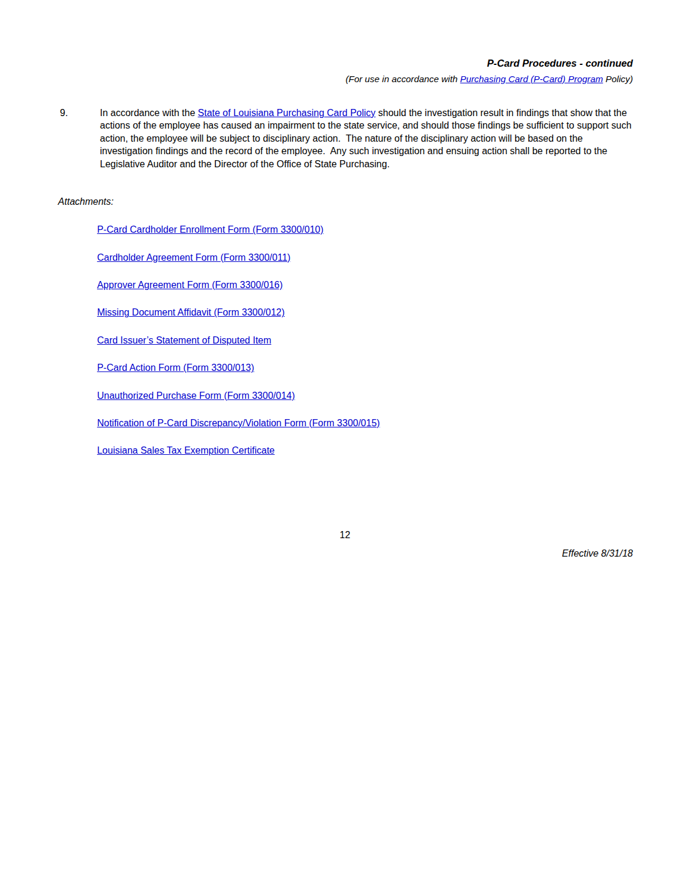P-Card Procedures - continued
(For use in accordance with Purchasing Card (P-Card) Program Policy)
9.
In accordance with the State of Louisiana Purchasing Card Policy should the investigation result in findings that show that the actions of the employee has caused an impairment to the state service, and should those findings be sufficient to support such action, the employee will be subject to disciplinary action. The nature of the disciplinary action will be based on the investigation findings and the record of the employee. Any such investigation and ensuing action shall be reported to the Legislative Auditor and the Director of the Office of State Purchasing.
Attachments:
P-Card Cardholder Enrollment Form (Form 3300/010)
Cardholder Agreement Form (Form 3300/011)
Approver Agreement Form (Form 3300/016)
Missing Document Affidavit (Form 3300/012)
Card Issuer’s Statement of Disputed Item
P-Card Action Form (Form 3300/013)
Unauthorized Purchase Form (Form 3300/014)
Notification of P-Card Discrepancy/Violation Form (Form 3300/015)
Louisiana Sales Tax Exemption Certificate
12
Effective 8/31/18